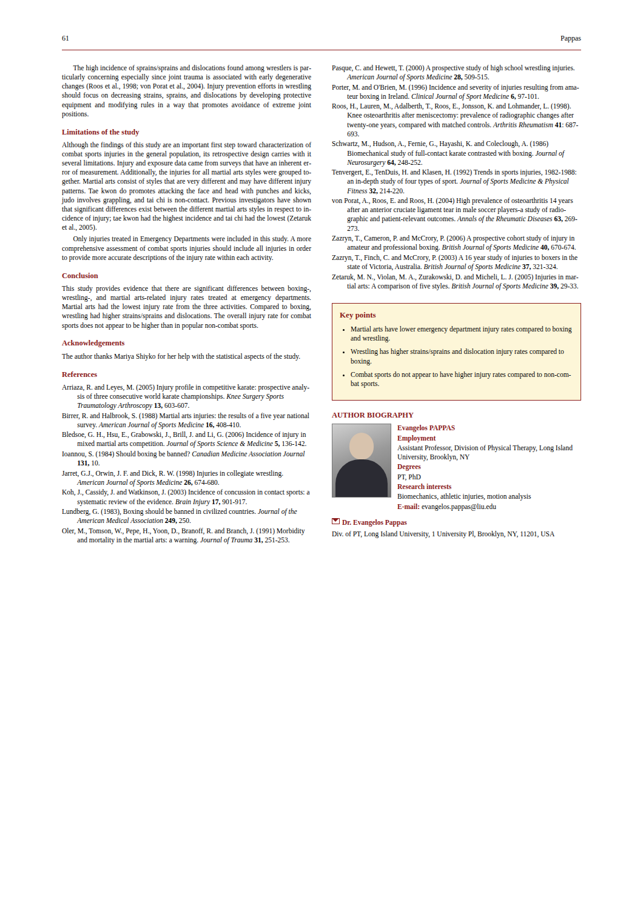61 Pappas
The high incidence of sprains/sprains and dislocations found among wrestlers is particularly concerning especially since joint trauma is associated with early degenerative changes (Roos et al., 1998; von Porat et al., 2004). Injury prevention efforts in wrestling should focus on decreasing strains, sprains, and dislocations by developing protective equipment and modifying rules in a way that promotes avoidance of extreme joint positions.
Limitations of the study
Although the findings of this study are an important first step toward characterization of combat sports injuries in the general population, its retrospective design carries with it several limitations. Injury and exposure data came from surveys that have an inherent error of measurement. Additionally, the injuries for all martial arts styles were grouped together. Martial arts consist of styles that are very different and may have different injury patterns. Tae kwon do promotes attacking the face and head with punches and kicks, judo involves grappling, and tai chi is non-contact. Previous investigators have shown that significant differences exist between the different martial arts styles in respect to incidence of injury; tae kwon had the highest incidence and tai chi had the lowest (Zetaruk et al., 2005).
Only injuries treated in Emergency Departments were included in this study. A more comprehensive assessment of combat sports injuries should include all injuries in order to provide more accurate descriptions of the injury rate within each activity.
Conclusion
This study provides evidence that there are significant differences between boxing-, wrestling-, and martial arts-related injury rates treated at emergency departments. Martial arts had the lowest injury rate from the three activities. Compared to boxing, wrestling had higher strains/sprains and dislocations. The overall injury rate for combat sports does not appear to be higher than in popular non-combat sports.
Acknowledgements
The author thanks Mariya Shiyko for her help with the statistical aspects of the study.
References
Arriaza, R. and Leyes, M. (2005) Injury profile in competitive karate: prospective analysis of three consecutive world karate championships. Knee Surgery Sports Traumatology Arthroscopy 13, 603-607.
Birrer, R. and Halbrook, S. (1988) Martial arts injuries: the results of a five year national survey. American Journal of Sports Medicine 16, 408-410.
Bledsoe, G. H., Hsu, E., Grabowski, J., Brill, J. and Li, G. (2006) Incidence of injury in mixed martial arts competition. Journal of Sports Science & Medicine 5, 136-142.
Ioannou, S. (1984) Should boxing be banned? Canadian Medicine Association Journal 131, 10.
Jarret, G.J., Orwin, J. F. and Dick, R. W. (1998) Injuries in collegiate wrestling. American Journal of Sports Medicine 26, 674-680.
Koh, J., Cassidy, J. and Watkinson, J. (2003) Incidence of concussion in contact sports: a systematic review of the evidence. Brain Injury 17, 901-917.
Lundberg, G. (1983), Boxing should be banned in civilized countries. Journal of the American Medical Association 249, 250.
Oler, M., Tomson, W., Pepe, H., Yoon, D., Branoff, R. and Branch, J. (1991) Morbidity and mortality in the martial arts: a warning. Journal of Trauma 31, 251-253.
Pasque, C. and Hewett, T. (2000) A prospective study of high school wrestling injuries. American Journal of Sports Medicine 28, 509-515.
Porter, M. and O'Brien, M. (1996) Incidence and severity of injuries resulting from amateur boxing in Ireland. Clinical Journal of Sport Medicine 6, 97-101.
Roos, H., Lauren, M., Adalberth, T., Roos, E., Jonsson, K. and Lohmander, L. (1998). Knee osteoarthritis after meniscectomy: prevalence of radiographic changes after twenty-one years, compared with matched controls. Arthritis Rheumatism 41: 687-693.
Schwartz, M., Hudson, A., Fernie, G., Hayashi, K. and Coleclough, A. (1986) Biomechanical study of full-contact karate contrasted with boxing. Journal of Neurosurgery 64, 248-252.
Tenvergert, E., TenDuis, H. and Klasen, H. (1992) Trends in sports injuries, 1982-1988: an in-depth study of four types of sport. Journal of Sports Medicine & Physical Fitness 32, 214-220.
von Porat, A., Roos, E. and Roos, H. (2004) High prevalence of osteoarthritis 14 years after an anterior cruciate ligament tear in male soccer players-a study of radiographic and patient-relevant outcomes. Annals of the Rheumatic Diseases 63, 269-273.
Zazryn, T., Cameron, P. and McCrory, P. (2006) A prospective cohort study of injury in amateur and professional boxing. British Journal of Sports Medicine 40, 670-674.
Zazryn, T., Finch, C. and McCrory, P. (2003) A 16 year study of injuries to boxers in the state of Victoria, Australia. British Journal of Sports Medicine 37, 321-324.
Zetaruk, M. N., Violan, M. A., Zurakowski, D. and Micheli, L. J. (2005) Injuries in martial arts: A comparison of five styles. British Journal of Sports Medicine 39, 29-33.
Key points
Martial arts have lower emergency department injury rates compared to boxing and wrestling.
Wrestling has higher strains/sprains and dislocation injury rates compared to boxing.
Combat sports do not appear to have higher injury rates compared to non-combat sports.
AUTHOR BIOGRAPHY
Evangelos PAPPAS
Employment
Assistant Professor, Division of Physical Therapy, Long Island University, Brooklyn, NY
Degrees
PT, PhD
Research interests
Biomechanics, athletic injuries, motion analysis
E-mail: evangelos.pappas@liu.edu
Dr. Evangelos Pappas
Div. of PT, Long Island University, 1 University Pl, Brooklyn, NY, 11201, USA